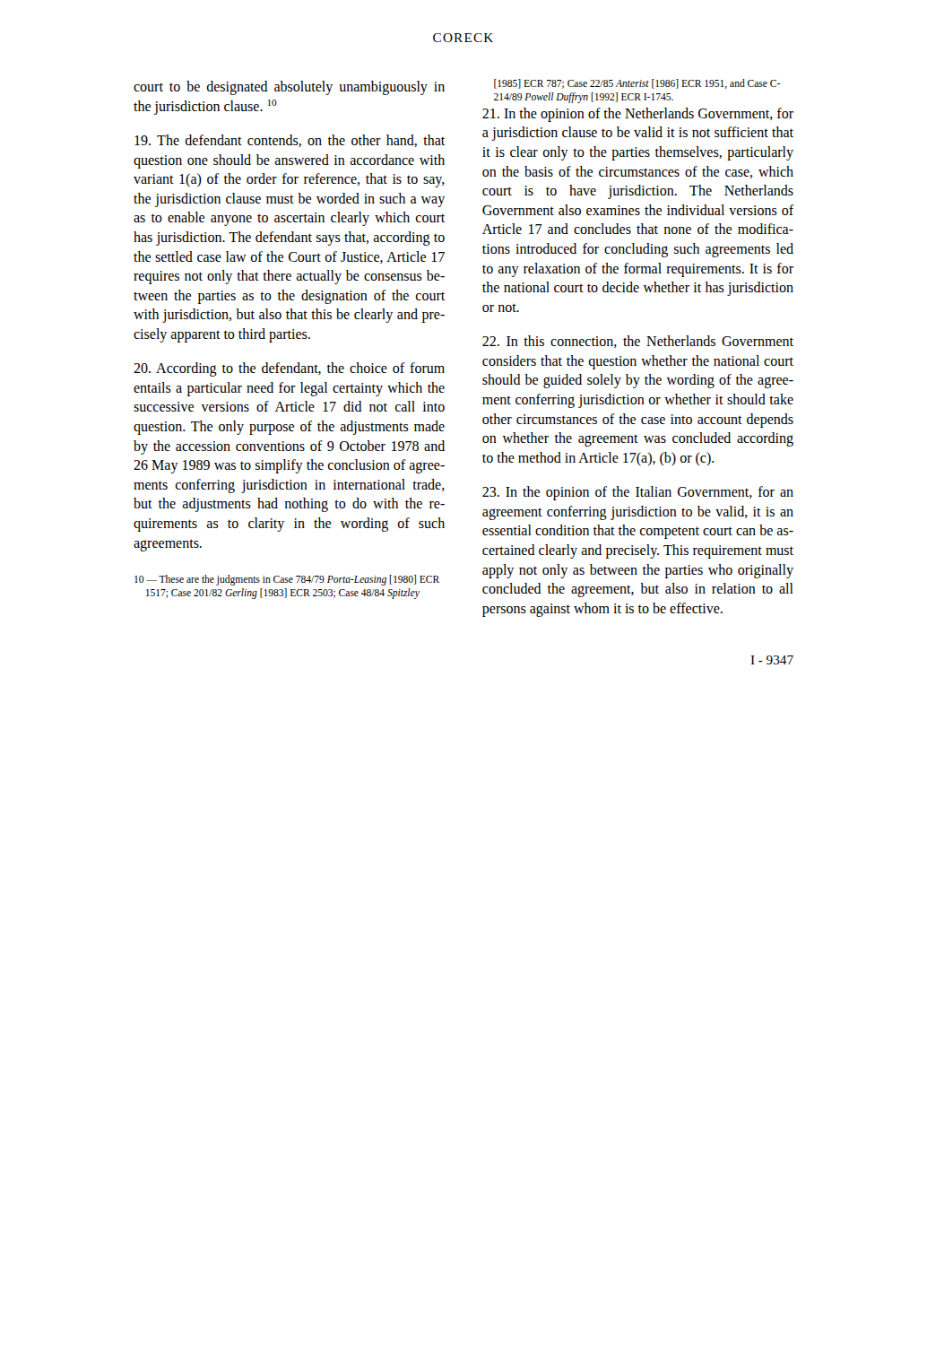CORECK
court to be designated absolutely unambiguously in the jurisdiction clause. 10
19. The defendant contends, on the other hand, that question one should be answered in accordance with variant 1(a) of the order for reference, that is to say, the jurisdiction clause must be worded in such a way as to enable anyone to ascertain clearly which court has jurisdiction. The defendant says that, according to the settled case law of the Court of Justice, Article 17 requires not only that there actually be consensus between the parties as to the designation of the court with jurisdiction, but also that this be clearly and precisely apparent to third parties.
20. According to the defendant, the choice of forum entails a particular need for legal certainty which the successive versions of Article 17 did not call into question. The only purpose of the adjustments made by the accession conventions of 9 October 1978 and 26 May 1989 was to simplify the conclusion of agreements conferring jurisdiction in international trade, but the adjustments had nothing to do with the requirements as to clarity in the wording of such agreements.
10 — These are the judgments in Case 784/79 Porta-Leasing [1980] ECR 1517; Case 201/82 Gerling [1983] ECR 2503; Case 48/84 Spitzley [1985] ECR 787; Case 22/85 Anterist [1986] ECR 1951, and Case C-214/89 Powell Duffryn [1992] ECR I-1745.
21. In the opinion of the Netherlands Government, for a jurisdiction clause to be valid it is not sufficient that it is clear only to the parties themselves, particularly on the basis of the circumstances of the case, which court is to have jurisdiction. The Netherlands Government also examines the individual versions of Article 17 and concludes that none of the modifications introduced for concluding such agreements led to any relaxation of the formal requirements. It is for the national court to decide whether it has jurisdiction or not.
22. In this connection, the Netherlands Government considers that the question whether the national court should be guided solely by the wording of the agreement conferring jurisdiction or whether it should take other circumstances of the case into account depends on whether the agreement was concluded according to the method in Article 17(a), (b) or (c).
23. In the opinion of the Italian Government, for an agreement conferring jurisdiction to be valid, it is an essential condition that the competent court can be ascertained clearly and precisely. This requirement must apply not only as between the parties who originally concluded the agreement, but also in relation to all persons against whom it is to be effective.
I - 9347